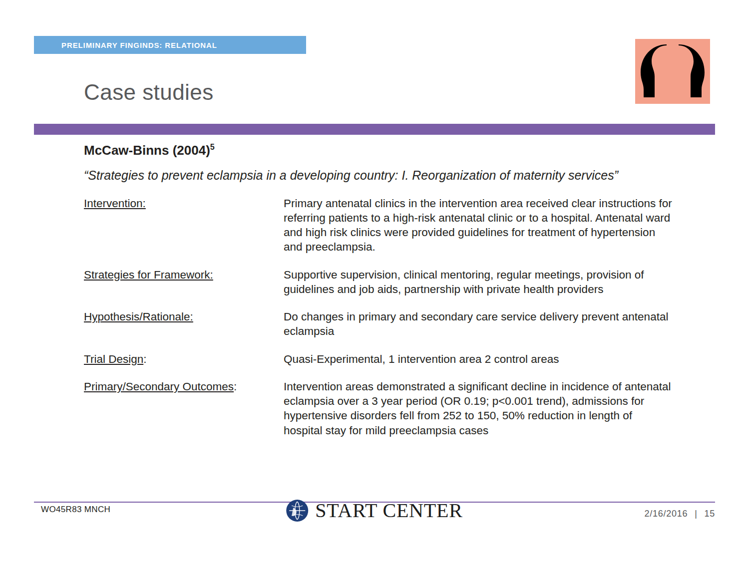Preliminary Finginds: Relational
Case studies
McCaw-Binns (2004)5
“Strategies to prevent eclampsia in a developing country: I. Reorganization of maternity services”
| Intervention: | Primary antenatal clinics in the intervention area received clear instructions for referring patients to a high-risk antenatal clinic or to a hospital. Antenatal ward and high risk clinics were provided guidelines for treatment of hypertension and preeclampsia. |
| Strategies for Framework: | Supportive supervision, clinical mentoring, regular meetings, provision of guidelines and job aids, partnership with private health providers |
| Hypothesis/Rationale: | Do changes in primary and secondary care service delivery prevent antenatal eclampsia |
| Trial Design : | Quasi-Experimental, 1 intervention area 2 control areas |
| Primary/Secondary Outcomes : | Intervention areas demonstrated a significant decline in incidence of antenatal eclampsia over a 3 year period (OR 0.19; p<0.001 trend), admissions for hypertensive disorders fell from 252 to 150, 50% reduction in length of hospital stay for mild preeclampsia cases |
WO45R83 MNCH
START CENTER
2/16/2016|15